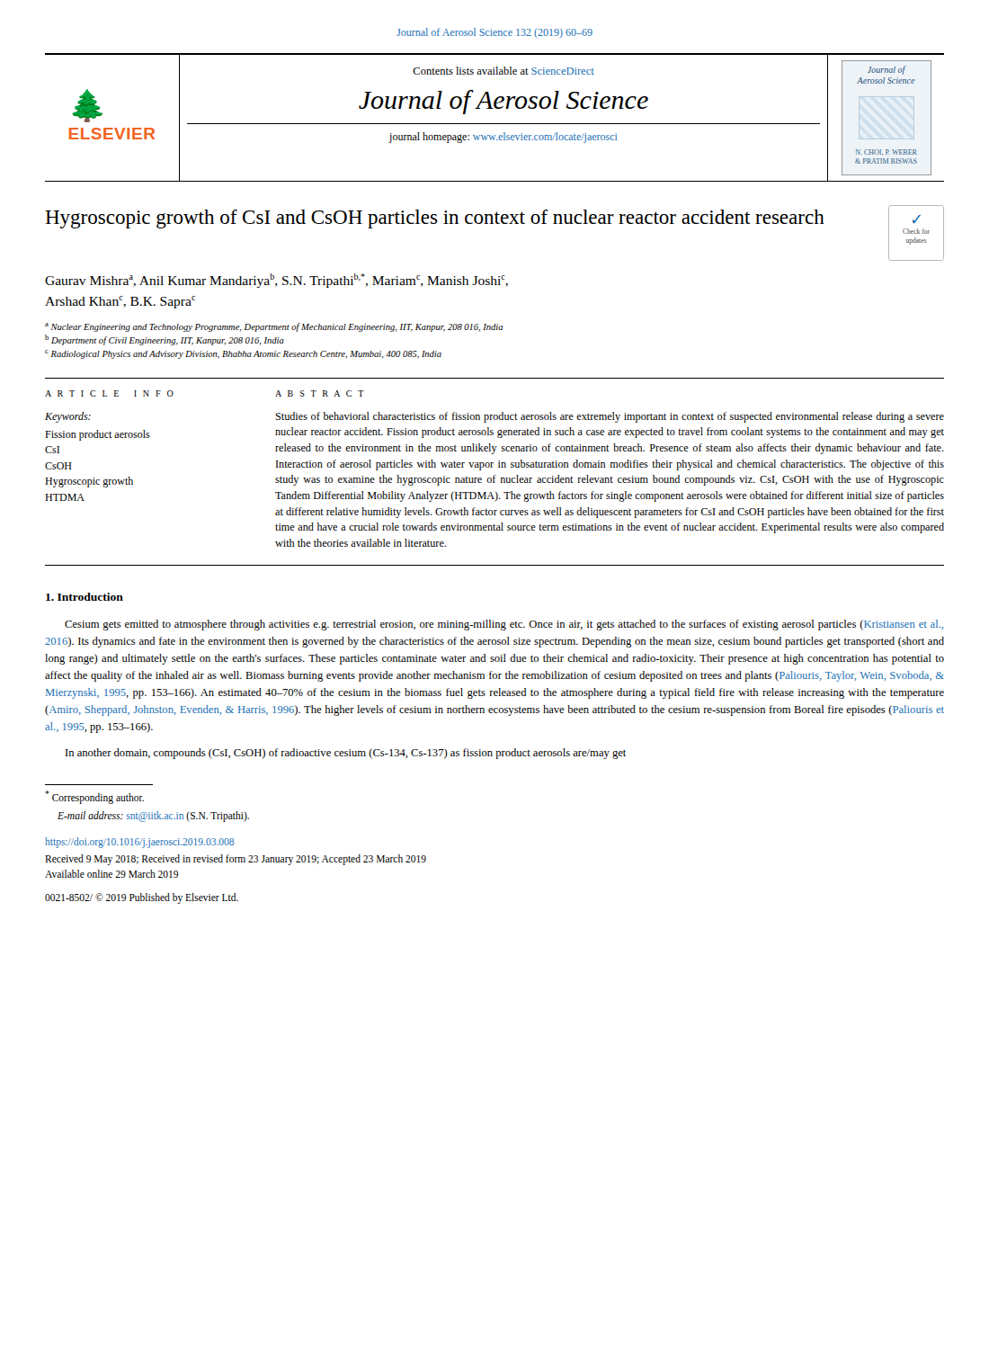Journal of Aerosol Science 132 (2019) 60–69
🌲 ELSEVIER
Contents lists available at ScienceDirect
Journal of Aerosol Science
journal homepage: www.elsevier.com/locate/jaerosci
Journal of
Aerosol Science
N. CHOI, P. WEBER
& PRATIM BISWAS
Hygroscopic growth of CsI and CsOH particles in context of nuclear reactor accident research
✓ Check for
updates
Gaurav Mishraa, Anil Kumar Mandariyab, S.N. Tripathib,*, Mariamc, Manish Joshic,
Arshad Khanc, B.K. Saprac
a Nuclear Engineering and Technology Programme, Department of Mechanical Engineering, IIT, Kanpur, 208 016, India
b Department of Civil Engineering, IIT, Kanpur, 208 016, India
c Radiological Physics and Advisory Division, Bhabha Atomic Research Centre, Mumbai, 400 085, India
A R T I C L E I N F O
Keywords:
Fission product aerosols
CsI
CsOH
Hygroscopic growth
HTDMA
A B S T R A C T
Studies of behavioral characteristics of fission product aerosols are extremely important in context of suspected environmental release during a severe nuclear reactor accident. Fission product aerosols generated in such a case are expected to travel from coolant systems to the containment and may get released to the environment in the most unlikely scenario of containment breach. Presence of steam also affects their dynamic behaviour and fate. Interaction of aerosol particles with water vapor in subsaturation domain modifies their physical and chemical characteristics. The objective of this study was to examine the hygroscopic nature of nuclear accident relevant cesium bound compounds viz. CsI, CsOH with the use of Hygroscopic Tandem Differential Mobility Analyzer (HTDMA). The growth factors for single component aerosols were obtained for different initial size of particles at different relative humidity levels. Growth factor curves as well as deliquescent parameters for CsI and CsOH particles have been obtained for the first time and have a crucial role towards environmental source term estimations in the event of nuclear accident. Experimental results were also compared with the theories available in literature.
1. Introduction
Cesium gets emitted to atmosphere through activities e.g. terrestrial erosion, ore mining-milling etc. Once in air, it gets attached to the surfaces of existing aerosol particles (Kristiansen et al., 2016). Its dynamics and fate in the environment then is governed by the characteristics of the aerosol size spectrum. Depending on the mean size, cesium bound particles get transported (short and long range) and ultimately settle on the earth's surfaces. These particles contaminate water and soil due to their chemical and radio-toxicity. Their presence at high concentration has potential to affect the quality of the inhaled air as well. Biomass burning events provide another mechanism for the remobilization of cesium deposited on trees and plants (Paliouris, Taylor, Wein, Svoboda, & Mierzynski, 1995, pp. 153–166). An estimated 40–70% of the cesium in the biomass fuel gets released to the atmosphere during a typical field fire with release increasing with the temperature (Amiro, Sheppard, Johnston, Evenden, & Harris, 1996). The higher levels of cesium in northern ecosystems have been attributed to the cesium re-suspension from Boreal fire episodes (Paliouris et al., 1995, pp. 153–166).
In another domain, compounds (CsI, CsOH) of radioactive cesium (Cs-134, Cs-137) as fission product aerosols are/may get
* Corresponding author.
E-mail address: snt@iitk.ac.in (S.N. Tripathi).
https://doi.org/10.1016/j.jaerosci.2019.03.008
Received 9 May 2018; Received in revised form 23 January 2019; Accepted 23 March 2019
Available online 29 March 2019
0021-8502/ © 2019 Published by Elsevier Ltd.